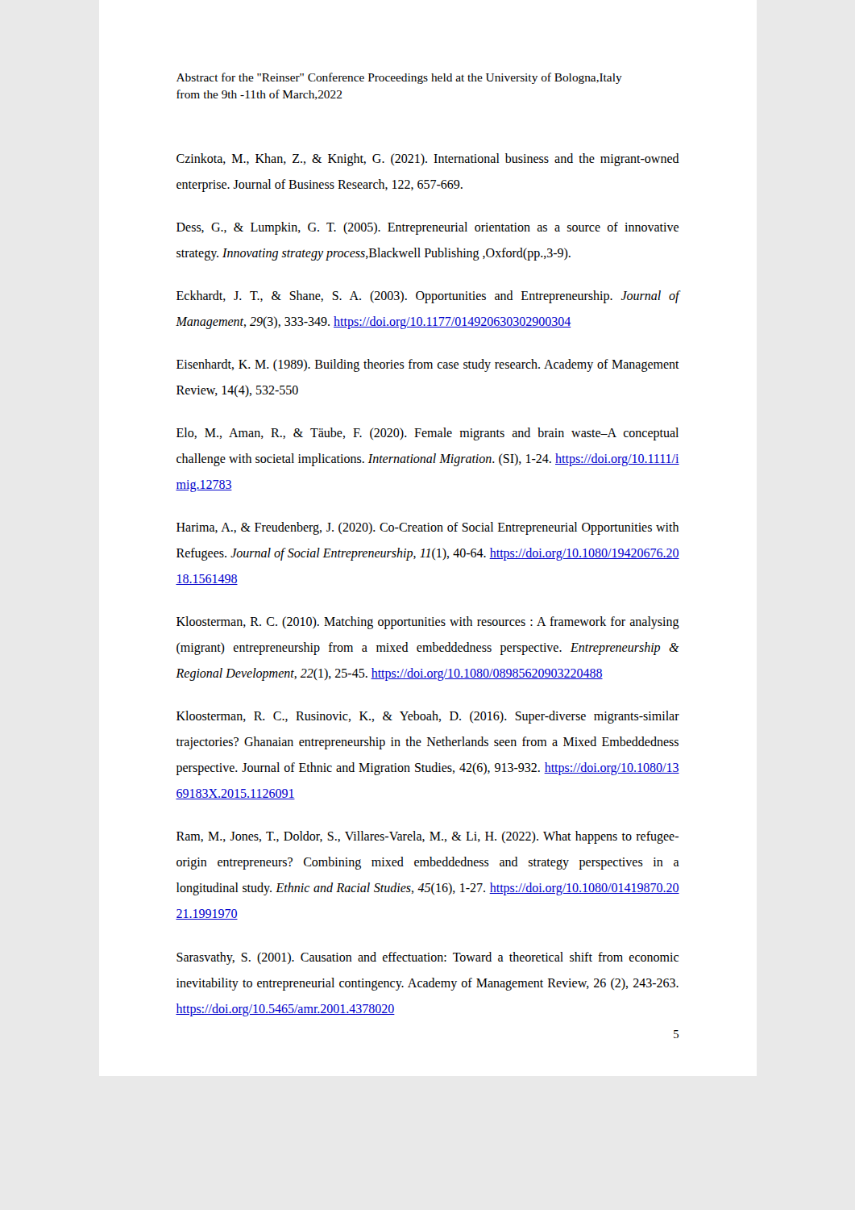Abstract for the "Reinser" Conference Proceedings held at the University of Bologna,Italy
from the 9th -11th of March,2022
Czinkota, M., Khan, Z., & Knight, G. (2021). International business and the migrant-owned enterprise. Journal of Business Research, 122, 657-669.
Dess, G., & Lumpkin, G. T. (2005). Entrepreneurial orientation as a source of innovative strategy. Innovating strategy process,Blackwell Publishing ,Oxford(pp.,3-9).
Eckhardt, J. T., & Shane, S. A. (2003). Opportunities and Entrepreneurship. Journal of Management, 29(3), 333-349. https://doi.org/10.1177/014920630302900304
Eisenhardt, K. M. (1989). Building theories from case study research. Academy of Management Review, 14(4), 532-550
Elo, M., Aman, R., & Täube, F. (2020). Female migrants and brain waste–A conceptual challenge with societal implications. International Migration. (SI), 1-24. https://doi.org/10.1111/imig.12783
Harima, A., & Freudenberg, J. (2020). Co-Creation of Social Entrepreneurial Opportunities with Refugees. Journal of Social Entrepreneurship, 11(1), 40-64. https://doi.org/10.1080/19420676.2018.1561498
Kloosterman, R. C. (2010). Matching opportunities with resources : A framework for analysing (migrant) entrepreneurship from a mixed embeddedness perspective. Entrepreneurship & Regional Development, 22(1), 25-45. https://doi.org/10.1080/08985620903220488
Kloosterman, R. C., Rusinovic, K., & Yeboah, D. (2016). Super-diverse migrants-similar trajectories? Ghanaian entrepreneurship in the Netherlands seen from a Mixed Embeddedness perspective. Journal of Ethnic and Migration Studies, 42(6), 913-932. https://doi.org/10.1080/1369183X.2015.1126091
Ram, M., Jones, T., Doldor, S., Villares-Varela, M., & Li, H. (2022). What happens to refugee-origin entrepreneurs? Combining mixed embeddedness and strategy perspectives in a longitudinal study. Ethnic and Racial Studies, 45(16), 1-27. https://doi.org/10.1080/01419870.2021.1991970
Sarasvathy, S. (2001). Causation and effectuation: Toward a theoretical shift from economic inevitability to entrepreneurial contingency. Academy of Management Review, 26 (2), 243-263. https://doi.org/10.5465/amr.2001.4378020
5